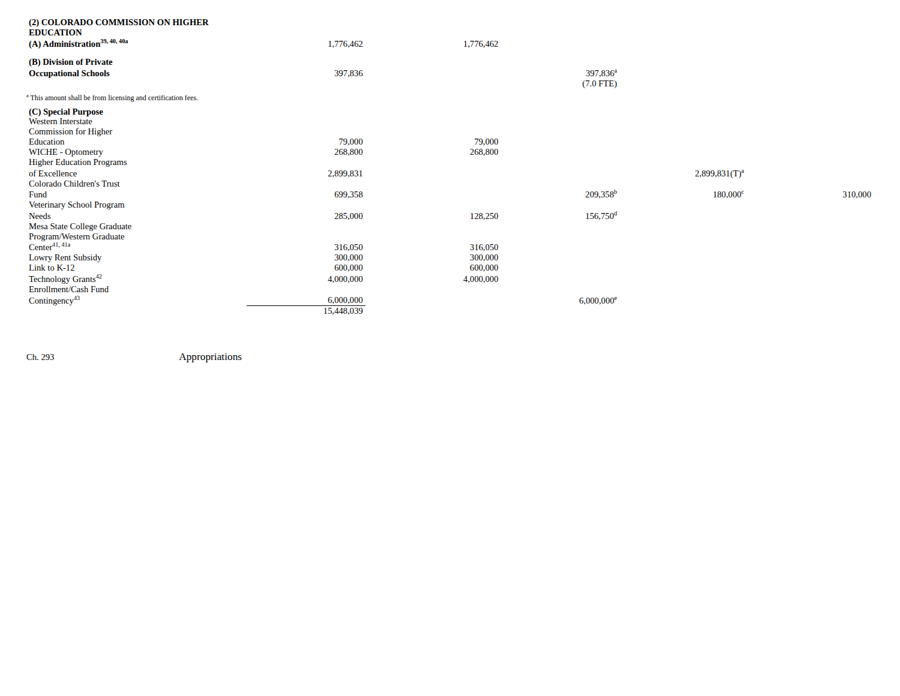| (2) COLORADO COMMISSION ON HIGHER EDUCATION | | | | | |
| (A) Administration 39, 40, 40a | 1,776,462 | 1,776,462 | | | |
| (B) Division of Private | | | | | |
| Occupational Schools | 397,836 | | 397,836 a | | |
| | | | (7.0 FTE) | | |
a This amount shall be from licensing and certification fees.
| (C) Special Purpose | | | | | |
| Western Interstate | | | | | |
| Commission for Higher | | | | | |
| Education | 79,000 | 79,000 | | | |
| WICHE - Optometry | 268,800 | 268,800 | | | |
| Higher Education Programs | | | | | |
| of Excellence | 2,899,831 | | | 2,899,831(T) a | |
| Colorado Children's Trust | | | | | |
| Fund | 699,358 | | 209,358 b | 180,000 c | 310,000 |
| Veterinary School Program | | | | | |
| Needs | 285,000 | 128,250 | 156,750 d | | |
| Mesa State College Graduate | | | | | |
| Program/Western Graduate | | | | | |
| Center 41, 41a | 316,050 | 316,050 | | | |
| Lowry Rent Subsidy | 300,000 | 300,000 | | | |
| Link to K-12 | 600,000 | 600,000 | | | |
| Technology Grants 42 | 4,000,000 | 4,000,000 | | | |
| Enrollment/Cash Fund | | | | | |
| Contingency 43 | 6,000,000 | | 6,000,000 e | | |
| | 15,448,039 | | | | |
Ch. 293
Appropriations